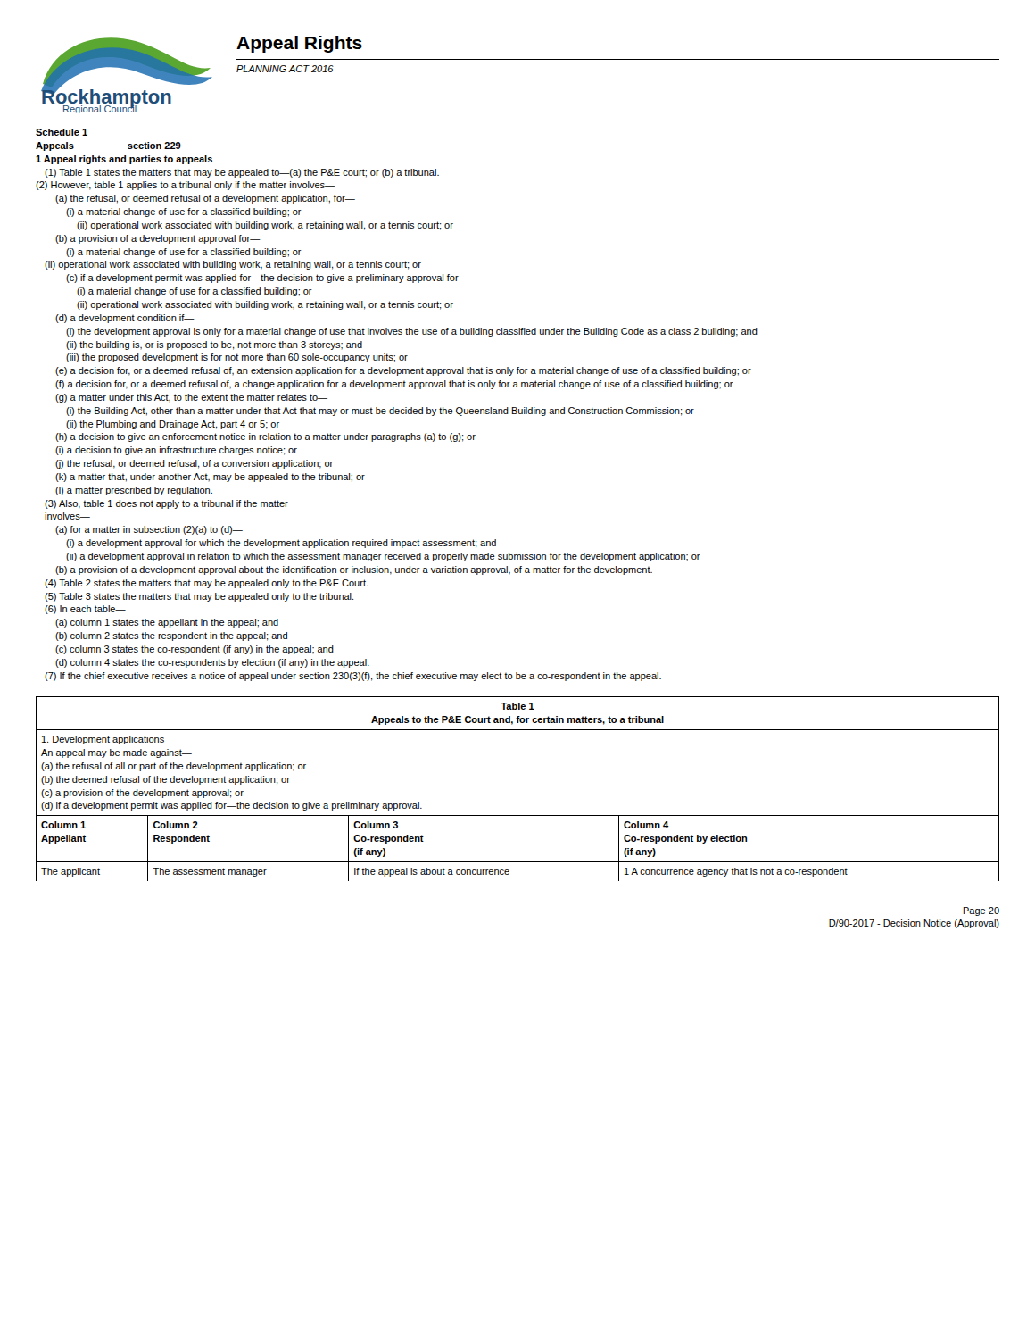Rockhampton Regional Council
Appeal Rights
PLANNING ACT 2016
Schedule 1
Appealssection 229
1 Appeal rights and parties to appeals
(1) Table 1 states the matters that may be appealed to—(a) the P&E court; or (b) a tribunal.
(2) However, table 1 applies to a tribunal only if the matter involves—
(a) the refusal, or deemed refusal of a development application, for—
(i) a material change of use for a classified building; or
(ii) operational work associated with building work, a retaining wall, or a tennis court; or
(b) a provision of a development approval for—
(i) a material change of use for a classified building; or
(ii) operational work associated with building work, a retaining wall, or a tennis court; or
(c) if a development permit was applied for—the decision to give a preliminary approval for—
(i) a material change of use for a classified building; or
(ii) operational work associated with building work, a retaining wall, or a tennis court; or
(d) a development condition if—
(i) the development approval is only for a material change of use that involves the use of a building classified under the Building Code as a class 2 building; and
(ii) the building is, or is proposed to be, not more than 3 storeys; and
(iii) the proposed development is for not more than 60 sole-occupancy units; or
(e) a decision for, or a deemed refusal of, an extension application for a development approval that is only for a material change of use of a classified building; or
(f) a decision for, or a deemed refusal of, a change application for a development approval that is only for a material change of use of a classified building; or
(g) a matter under this Act, to the extent the matter relates to—
(i) the Building Act, other than a matter under that Act that may or must be decided by the Queensland Building and Construction Commission; or
(ii) the Plumbing and Drainage Act, part 4 or 5; or
(h) a decision to give an enforcement notice in relation to a matter under paragraphs (a) to (g); or
(i) a decision to give an infrastructure charges notice; or
(j) the refusal, or deemed refusal, of a conversion application; or
(k) a matter that, under another Act, may be appealed to the tribunal; or
(l) a matter prescribed by regulation.
(3) Also, table 1 does not apply to a tribunal if the matter
involves—
(a) for a matter in subsection (2)(a) to (d)—
(i) a development approval for which the development application required impact assessment; and
(ii) a development approval in relation to which the assessment manager received a properly made submission for the development application; or
(b) a provision of a development approval about the identification or inclusion, under a variation approval, of a matter for the development.
(4) Table 2 states the matters that may be appealed only to the P&E Court.
(5) Table 3 states the matters that may be appealed only to the tribunal.
(6) In each table—
(a) column 1 states the appellant in the appeal; and
(b) column 2 states the respondent in the appeal; and
(c) column 3 states the co-respondent (if any) in the appeal; and
(d) column 4 states the co-respondents by election (if any) in the appeal.
(7) If the chief executive receives a notice of appeal under section 230(3)(f), the chief executive may elect to be a co-respondent in the appeal.
| Table 1 Appeals to the P&E Court and, for certain matters, to a tribunal |
| 1. Development applications An appeal may be made against— (a) the refusal of all or part of the development application; or (b) the deemed refusal of the development application; or (c) a provision of the development approval; or (d) if a development permit was applied for—the decision to give a preliminary approval. |
| Column 1 Appellant | Column 2 Respondent | Column 3 Co-respondent (if any) | Column 4 Co-respondent by election (if any) |
| The applicant | The assessment manager | If the appeal is about a concurrence | 1 A concurrence agency that is not a co-respondent |
Page 20
D/90-2017 - Decision Notice (Approval)